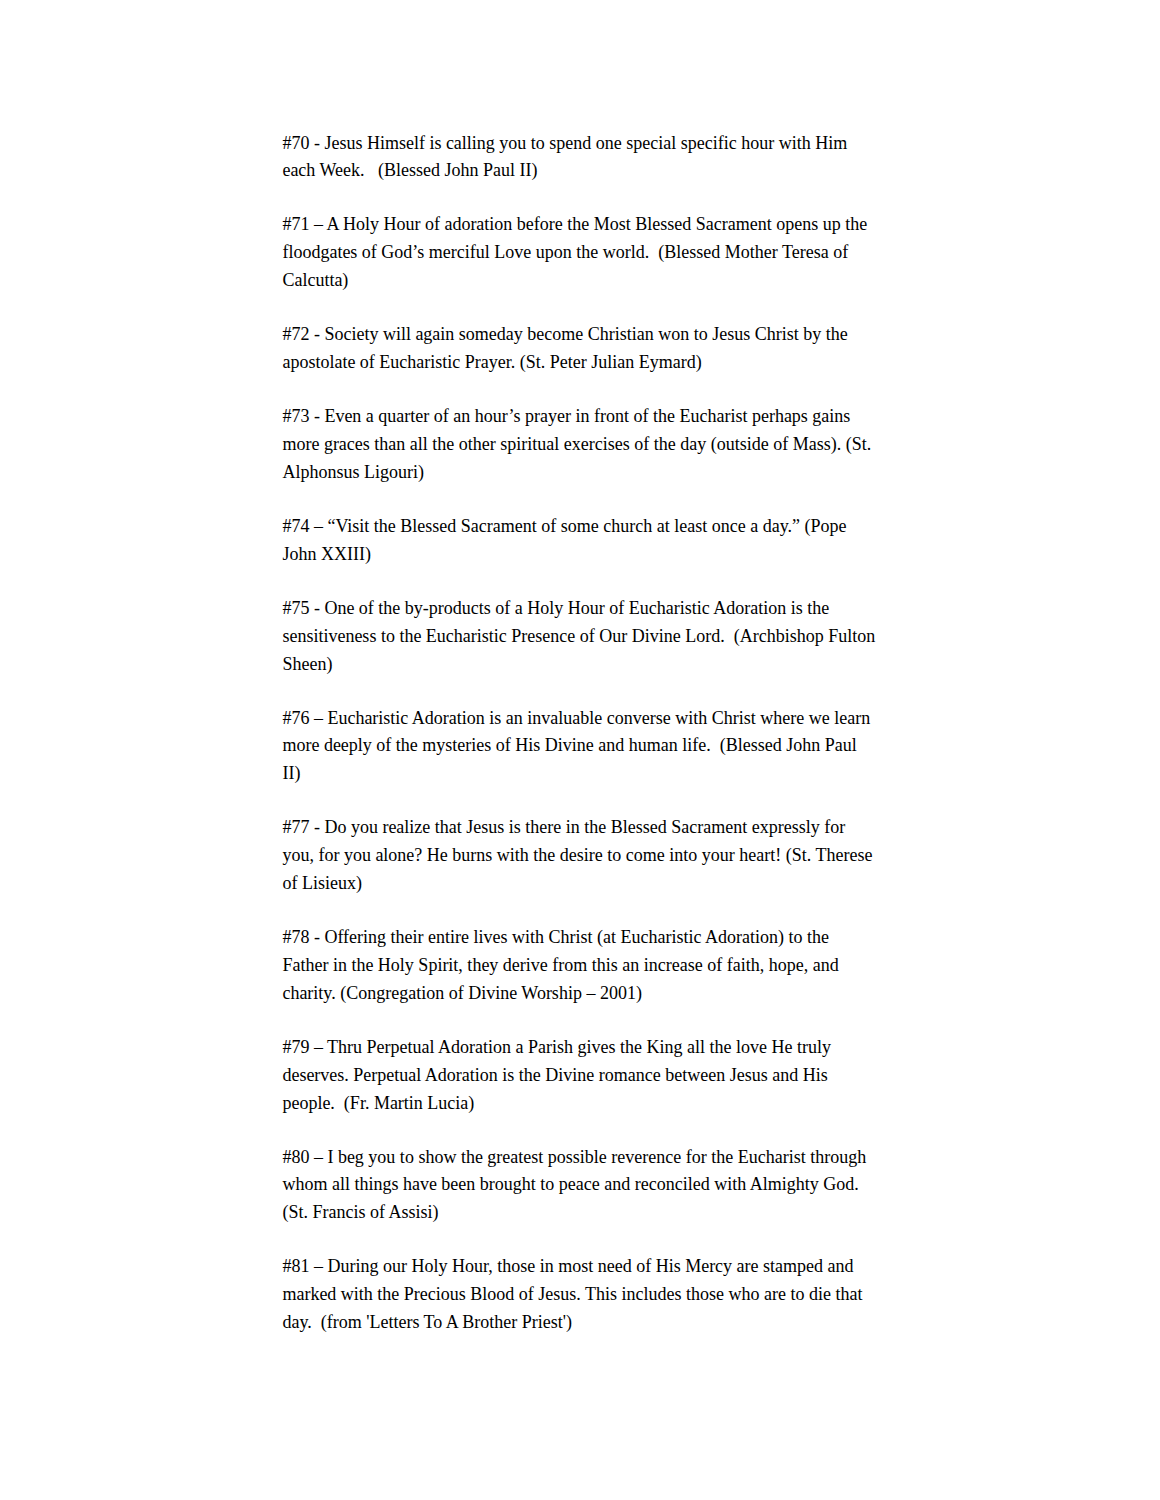#70 - Jesus Himself is calling you to spend one special specific hour with Him each Week. (Blessed John Paul II)
#71 – A Holy Hour of adoration before the Most Blessed Sacrament opens up the floodgates of God’s merciful Love upon the world. (Blessed Mother Teresa of Calcutta)
#72 - Society will again someday become Christian won to Jesus Christ by the apostolate of Eucharistic Prayer. (St. Peter Julian Eymard)
#73 - Even a quarter of an hour’s prayer in front of the Eucharist perhaps gains more graces than all the other spiritual exercises of the day (outside of Mass). (St. Alphonsus Ligouri)
#74 – “Visit the Blessed Sacrament of some church at least once a day.” (Pope John XXIII)
#75 - One of the by-products of a Holy Hour of Eucharistic Adoration is the sensitiveness to the Eucharistic Presence of Our Divine Lord. (Archbishop Fulton Sheen)
#76 – Eucharistic Adoration is an invaluable converse with Christ where we learn more deeply of the mysteries of His Divine and human life. (Blessed John Paul II)
#77 - Do you realize that Jesus is there in the Blessed Sacrament expressly for you, for you alone? He burns with the desire to come into your heart! (St. Therese of Lisieux)
#78 - Offering their entire lives with Christ (at Eucharistic Adoration) to the Father in the Holy Spirit, they derive from this an increase of faith, hope, and charity. (Congregation of Divine Worship – 2001)
#79 – Thru Perpetual Adoration a Parish gives the King all the love He truly deserves. Perpetual Adoration is the Divine romance between Jesus and His people. (Fr. Martin Lucia)
#80 – I beg you to show the greatest possible reverence for the Eucharist through whom all things have been brought to peace and reconciled with Almighty God. (St. Francis of Assisi)
#81 – During our Holy Hour, those in most need of His Mercy are stamped and marked with the Precious Blood of Jesus. This includes those who are to die that day. (from 'Letters To A Brother Priest')